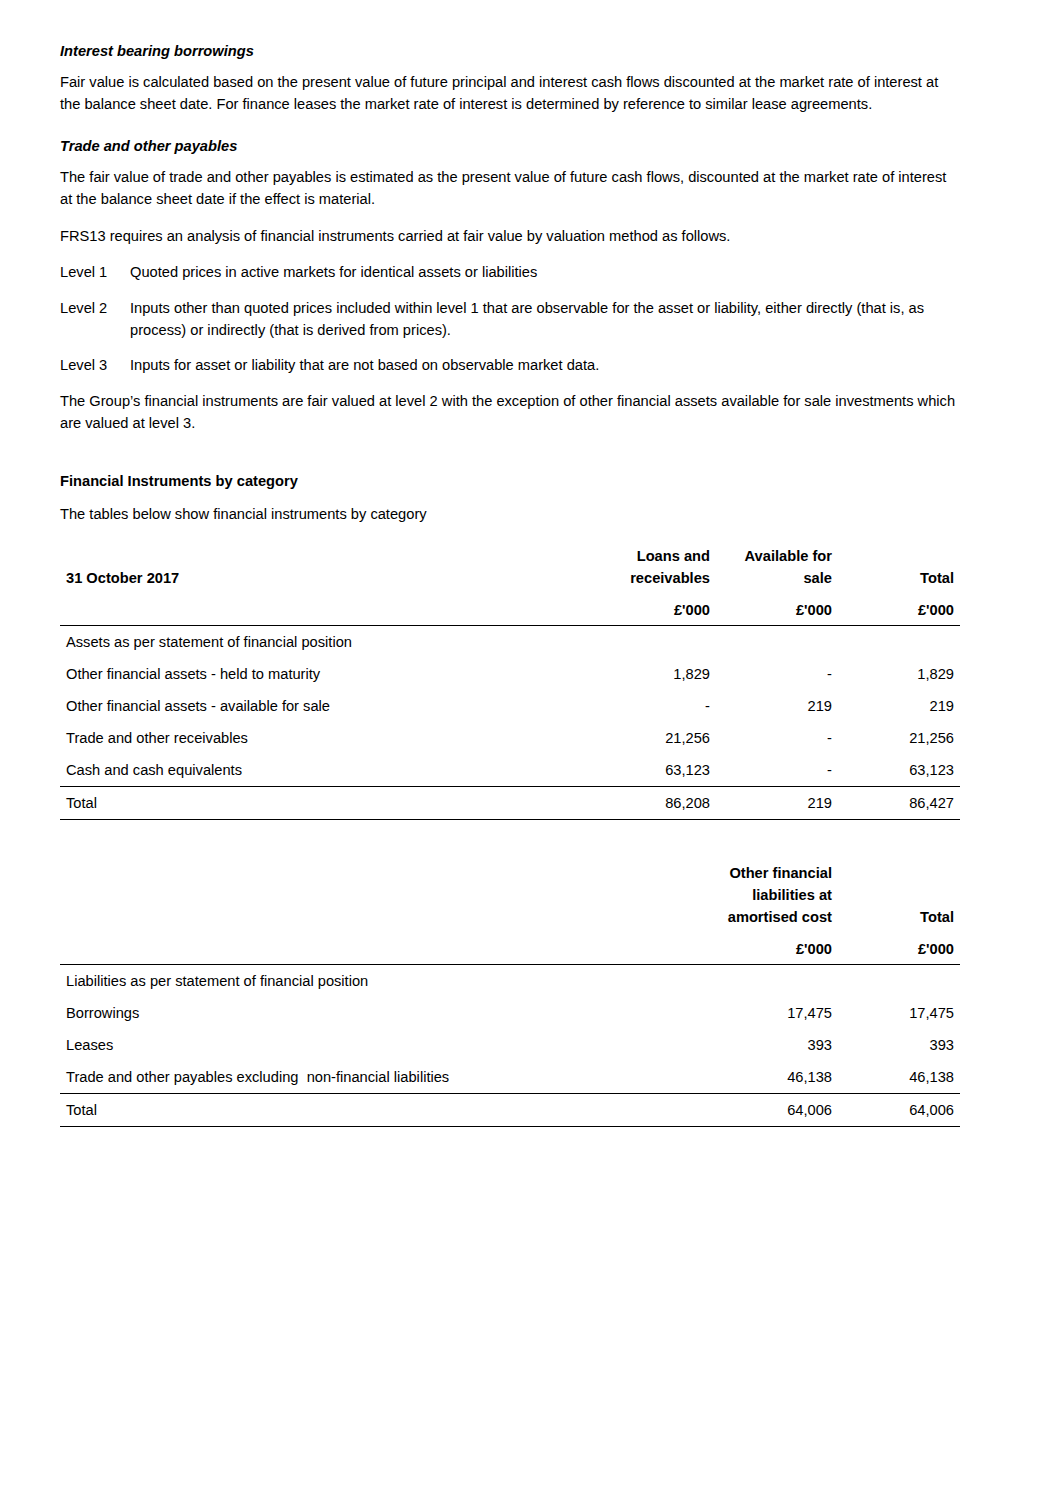Interest bearing borrowings
Fair value is calculated based on the present value of future principal and interest cash flows discounted at the market rate of interest at the balance sheet date. For finance leases the market rate of interest is determined by reference to similar lease agreements.
Trade and other payables
The fair value of trade and other payables is estimated as the present value of future cash flows, discounted at the market rate of interest at the balance sheet date if the effect is material.
FRS13 requires an analysis of financial instruments carried at fair value by valuation method as follows.
Level 1
Quoted prices in active markets for identical assets or liabilities
Level 2
Inputs other than quoted prices included within level 1 that are observable for the asset or liability, either directly (that is, as process) or indirectly (that is derived from prices).
Level 3
Inputs for asset or liability that are not based on observable market data.
The Group’s financial instruments are fair valued at level 2 with the exception of other financial assets available for sale investments which are valued at level 3.
Financial Instruments by category
The tables below show financial instruments by category
| 31 October 2017 | Loans and receivables | Available for sale | Total |
| --- | --- | --- | --- |
| | £'000 | £'000 | £'000 |
| Assets as per statement of financial position | | | |
| Other financial assets - held to maturity | 1,829 | - | 1,829 |
| Other financial assets - available for sale | - | 219 | 219 |
| Trade and other receivables | 21,256 | - | 21,256 |
| Cash and cash equivalents | 63,123 | - | 63,123 |
| Total | 86,208 | 219 | 86,427 |
| | Other financial liabilities at amortised cost | Total |
| --- | --- | --- |
| | £'000 | £'000 |
| Liabilities as per statement of financial position | | |
| Borrowings | 17,475 | 17,475 |
| Leases | 393 | 393 |
| Trade and other payables excluding non-financial liabilities | 46,138 | 46,138 |
| Total | 64,006 | 64,006 |